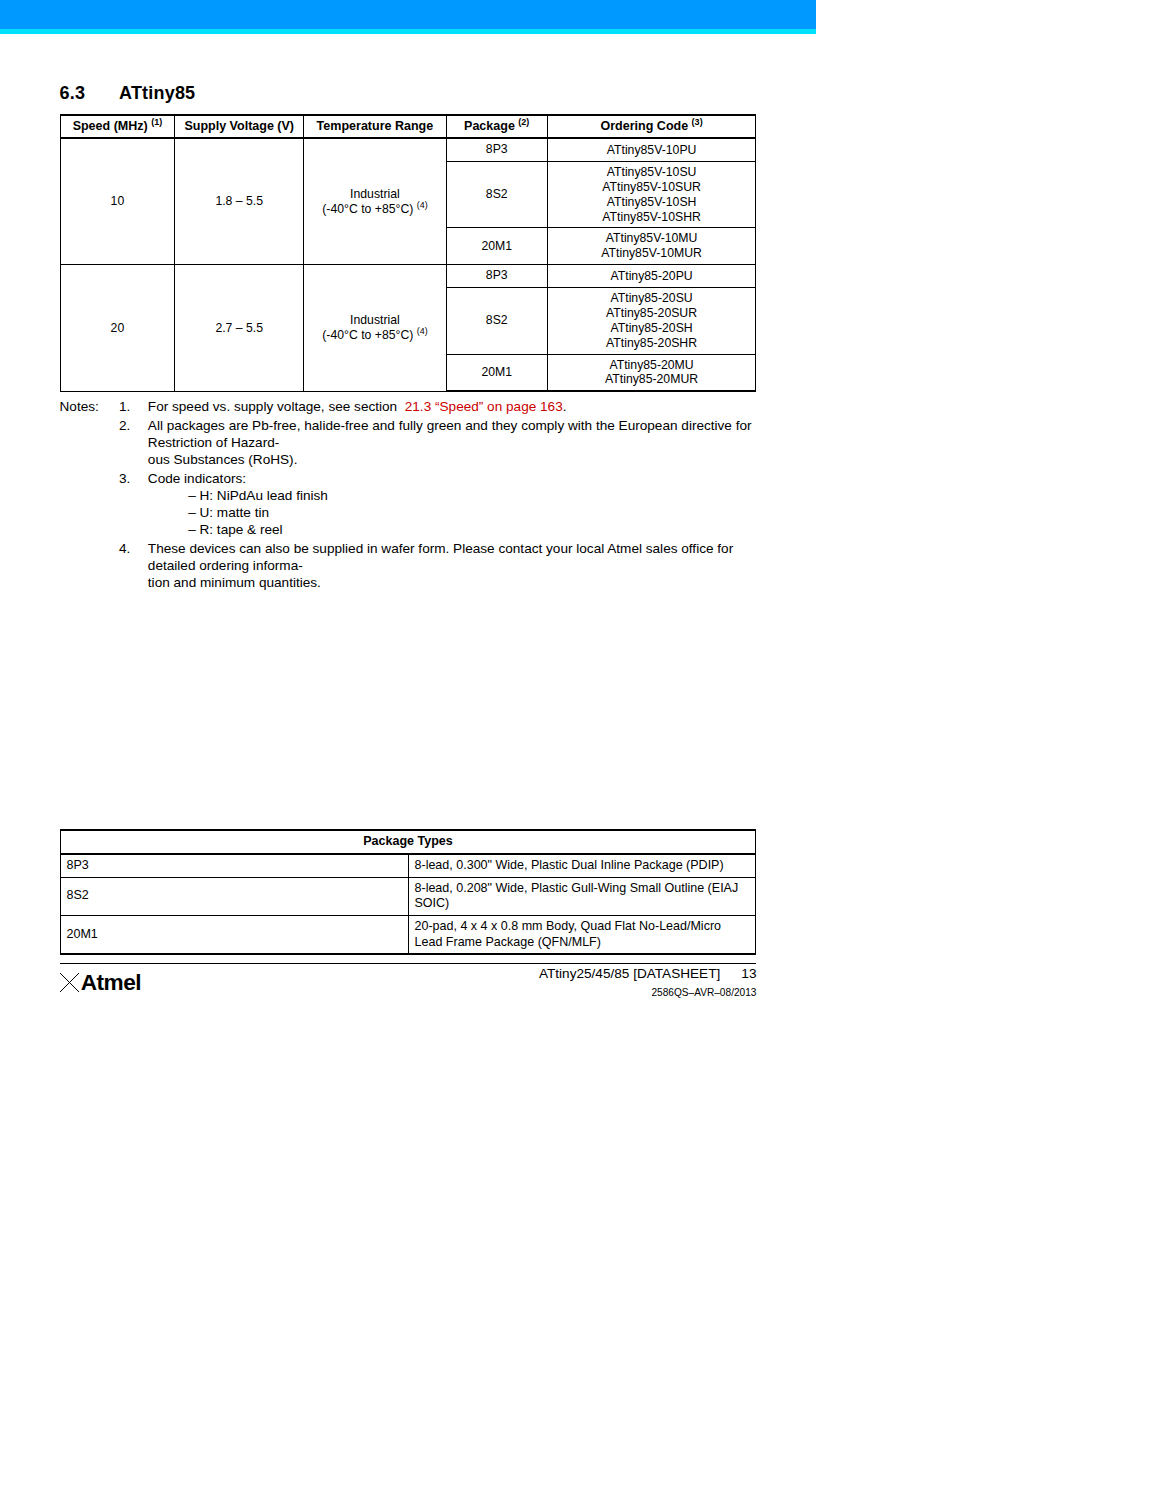6.3 ATtiny85
| Speed (MHz) (1) | Supply Voltage (V) | Temperature Range | Package (2) | Ordering Code (3) |
| --- | --- | --- | --- | --- |
| 10 | 1.8 – 5.5 | Industrial (-40°C to +85°C) (4) | 8P3 | ATtiny85V-10PU |
| 8S2 | ATtiny85V-10SU ATtiny85V-10SUR ATtiny85V-10SH ATtiny85V-10SHR |
| 20M1 | ATtiny85V-10MU ATtiny85V-10MUR |
| 20 | 2.7 – 5.5 | Industrial (-40°C to +85°C) (4) | 8P3 | ATtiny85-20PU |
| 8S2 | ATtiny85-20SU ATtiny85-20SUR ATtiny85-20SH ATtiny85-20SHR |
| 20M1 | ATtiny85-20MU ATtiny85-20MUR |
| Notes: | 1. | For speed vs. supply voltage, see section 21.3 “Speed” on page 163 . |
| | 2. | All packages are Pb-free, halide-free and fully green and they comply with the European directive for Restriction of Hazard- ous Substances (RoHS). |
| | 3. | Code indicators: H: NiPdAu lead finish U: matte tin R: tape & reel |
| | 4. | These devices can also be supplied in wafer form. Please contact your local Atmel sales office for detailed ordering informa- tion and minimum quantities. |
| Package Types |
| --- |
| 8P3 | 8-lead, 0.300" Wide, Plastic Dual Inline Package (PDIP) |
| 8S2 | 8-lead, 0.208" Wide, Plastic Gull-Wing Small Outline (EIAJ SOIC) |
| 20M1 | 20-pad, 4 x 4 x 0.8 mm Body, Quad Flat No-Lead/Micro Lead Frame Package (QFN/MLF) |
Atmel
ATtiny25/45/85 [DATASHEET]13
2586QS–AVR–08/2013